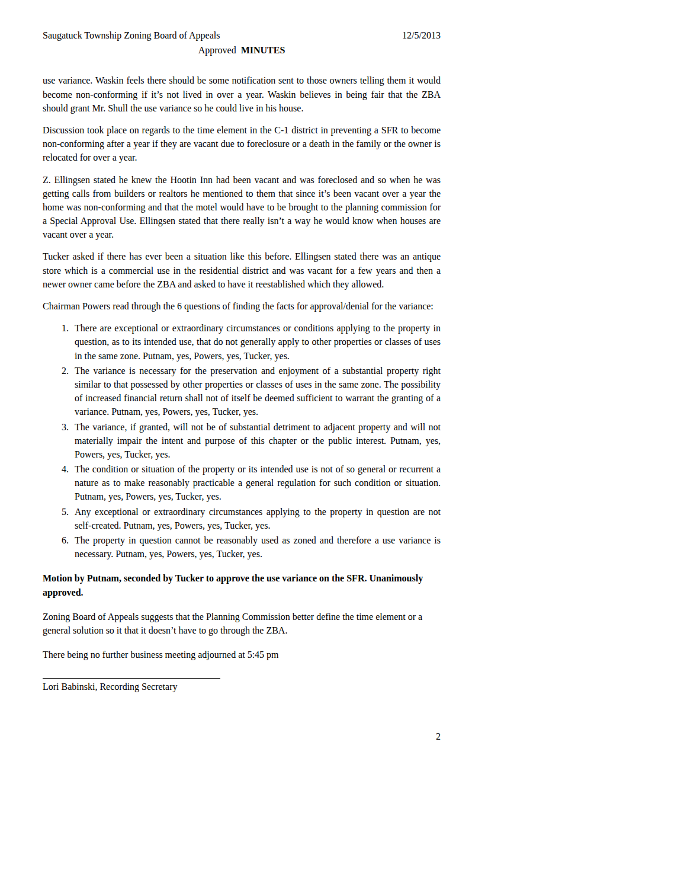Saugatuck Township Zoning Board of Appeals 12/5/2013
Approved MINUTES
use variance. Waskin feels there should be some notification sent to those owners telling them it would become non-conforming if it’s not lived in over a year. Waskin believes in being fair that the ZBA should grant Mr. Shull the use variance so he could live in his house.
Discussion took place on regards to the time element in the C-1 district in preventing a SFR to become non-conforming after a year if they are vacant due to foreclosure or a death in the family or the owner is relocated for over a year.
Z. Ellingsen stated he knew the Hootin Inn had been vacant and was foreclosed and so when he was getting calls from builders or realtors he mentioned to them that since it’s been vacant over a year the home was non-conforming and that the motel would have to be brought to the planning commission for a Special Approval Use. Ellingsen stated that there really isn’t a way he would know when houses are vacant over a year.
Tucker asked if there has ever been a situation like this before. Ellingsen stated there was an antique store which is a commercial use in the residential district and was vacant for a few years and then a newer owner came before the ZBA and asked to have it reestablished which they allowed.
Chairman Powers read through the 6 questions of finding the facts for approval/denial for the variance:
There are exceptional or extraordinary circumstances or conditions applying to the property in question, as to its intended use, that do not generally apply to other properties or classes of uses in the same zone. Putnam, yes, Powers, yes, Tucker, yes.
The variance is necessary for the preservation and enjoyment of a substantial property right similar to that possessed by other properties or classes of uses in the same zone. The possibility of increased financial return shall not of itself be deemed sufficient to warrant the granting of a variance. Putnam, yes, Powers, yes, Tucker, yes.
The variance, if granted, will not be of substantial detriment to adjacent property and will not materially impair the intent and purpose of this chapter or the public interest. Putnam, yes, Powers, yes, Tucker, yes.
The condition or situation of the property or its intended use is not of so general or recurrent a nature as to make reasonably practicable a general regulation for such condition or situation. Putnam, yes, Powers, yes, Tucker, yes.
Any exceptional or extraordinary circumstances applying to the property in question are not self-created. Putnam, yes, Powers, yes, Tucker, yes.
The property in question cannot be reasonably used as zoned and therefore a use variance is necessary. Putnam, yes, Powers, yes, Tucker, yes.
Motion by Putnam, seconded by Tucker to approve the use variance on the SFR. Unanimously approved.
Zoning Board of Appeals suggests that the Planning Commission better define the time element or a general solution so it that it doesn’t have to go through the ZBA.
There being no further business meeting adjourned at 5:45 pm
Lori Babinski, Recording Secretary
2